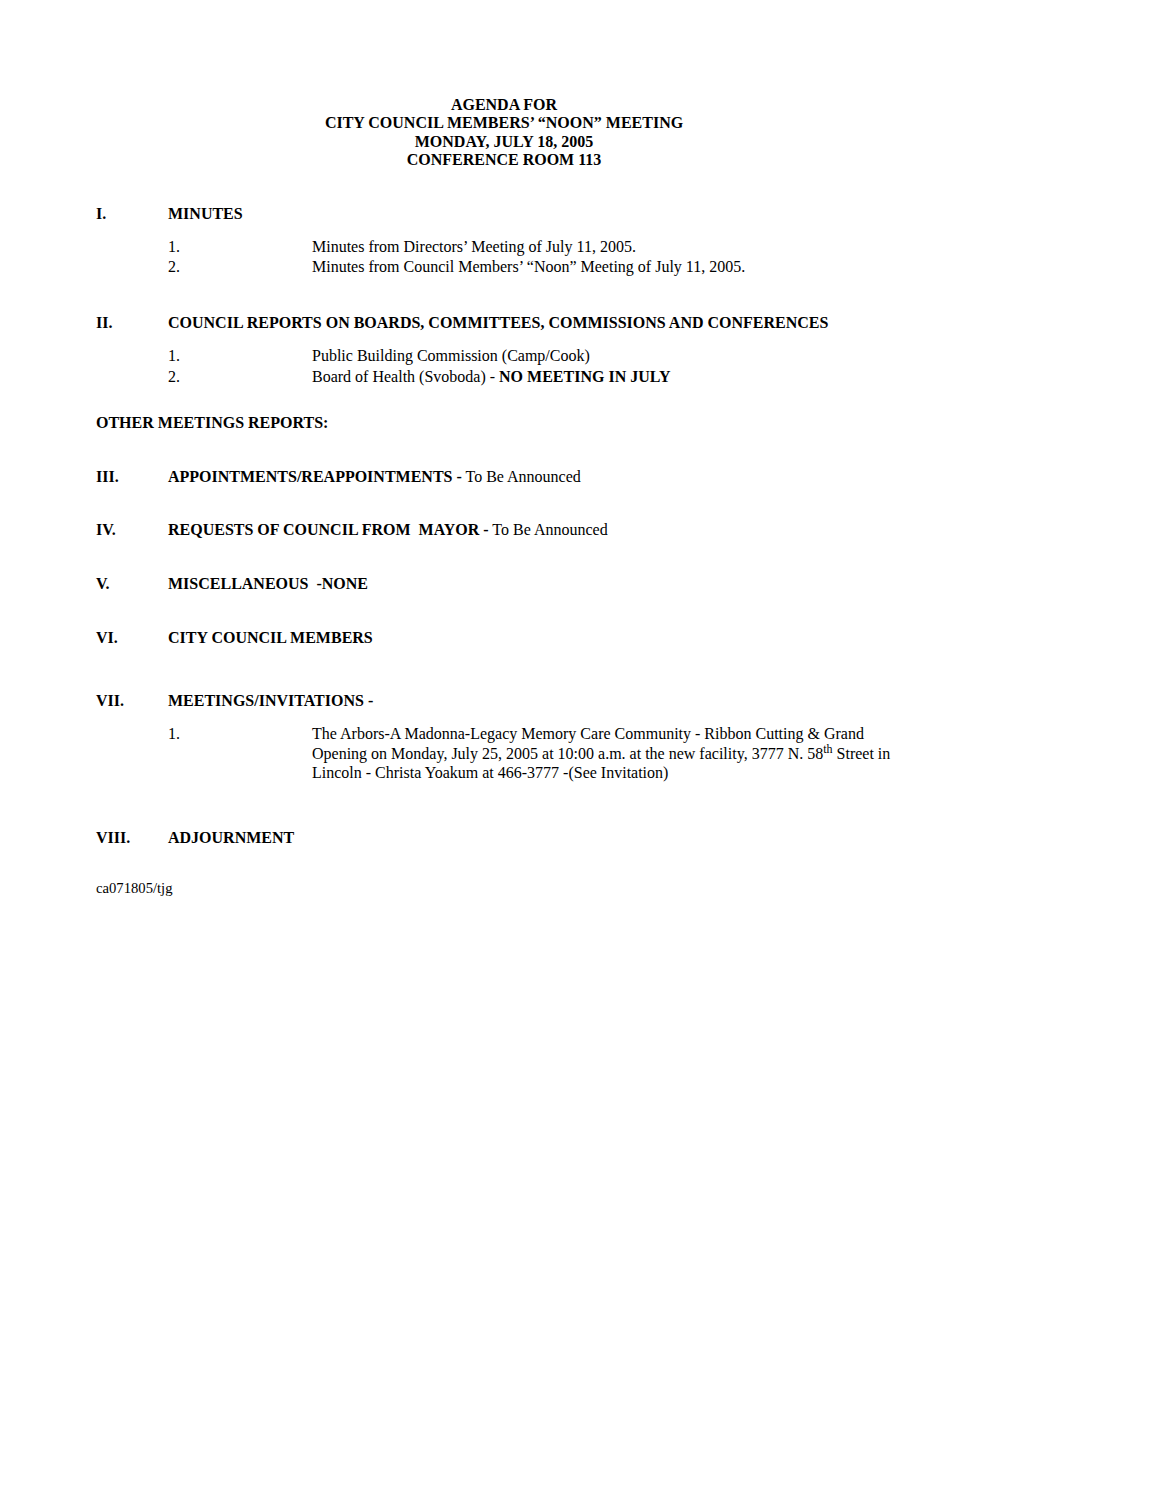AGENDA FOR
CITY COUNCIL MEMBERS’ “NOON” MEETING
MONDAY, JULY 18, 2005
CONFERENCE ROOM 113
| I. | MINUTES 1. Minutes from Directors’ Meeting of July 11, 2005. 2. Minutes from Council Members’ “Noon” Meeting of July 11, 2005. |
| II. | COUNCIL REPORTS ON BOARDS, COMMITTEES, COMMISSIONS AND CONFERENCES 1. Public Building Commission (Camp/Cook) 2. Board of Health (Svoboda) - NO MEETING IN JULY |
OTHER MEETINGS REPORTS:
| III. | APPOINTMENTS/REAPPOINTMENTS - To Be Announced |
| IV. | REQUESTS OF COUNCIL FROM MAYOR - To Be Announced |
| V. | MISCELLANEOUS -NONE |
| VI. | CITY COUNCIL MEMBERS |
| VII. | MEETINGS/INVITATIONS - 1. The Arbors-A Madonna-Legacy Memory Care Community - Ribbon Cutting & Grand Opening on Monday, July 25, 2005 at 10:00 a.m. at the new facility, 3777 N. 58 th Street in Lincoln - Christa Yoakum at 466-3777 -(See Invitation) |
| VIII. | ADJOURNMENT |
ca071805/tjg